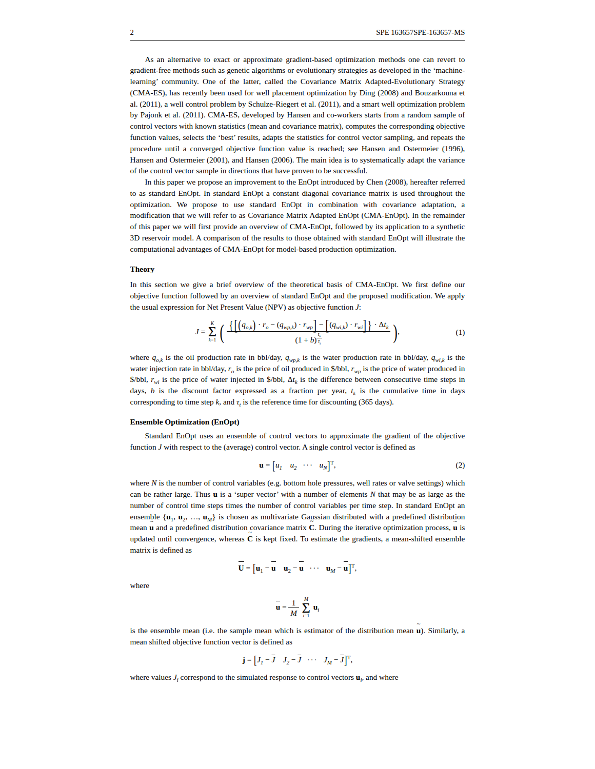2 SPE 163657SPE-163657-MS
As an alternative to exact or approximate gradient-based optimization methods one can revert to gradient-free methods such as genetic algorithms or evolutionary strategies as developed in the ‘machine-learning’ community. One of the latter, called the Covariance Matrix Adapted-Evolutionary Strategy (CMA-ES), has recently been used for well placement optimization by Ding (2008) and Bouzarkouna et al. (2011), a well control problem by Schulze-Riegert et al. (2011), and a smart well optimization problem by Pajonk et al. (2011). CMA-ES, developed by Hansen and co-workers starts from a random sample of control vectors with known statistics (mean and covariance matrix), computes the corresponding objective function values, selects the ‘best’ results, adapts the statistics for control vector sampling, and repeats the procedure until a converged objective function value is reached; see Hansen and Ostermeier (1996), Hansen and Ostermeier (2001), and Hansen (2006). The main idea is to systematically adapt the variance of the control vector sample in directions that have proven to be successful.
In this paper we propose an improvement to the EnOpt introduced by Chen (2008), hereafter referred to as standard EnOpt. In standard EnOpt a constant diagonal covariance matrix is used throughout the optimization. We propose to use standard EnOpt in combination with covariance adaptation, a modification that we will refer to as Covariance Matrix Adapted EnOpt (CMA-EnOpt). In the remainder of this paper we will first provide an overview of CMA-EnOpt, followed by its application to a synthetic 3D reservoir model. A comparison of the results to those obtained with standard EnOpt will illustrate the computational advantages of CMA-EnOpt for model-based production optimization.
Theory
In this section we give a brief overview of the theoretical basis of CMA-EnOpt. We first define our objective function followed by an overview of standard EnOpt and the proposed modification. We apply the usual expression for Net Present Value (NPV) as objective function J:
J = KΣk=1 ( {[(qo,k) · ro − (qwp,k) · rwp] − [(qwi,k) · rwi]} · Δtk (1 + b)tk τt ),
(1)
where qo,k is the oil production rate in bbl/day, qwp,k is the water production rate in bbl/day, qwi,k is the water injection rate in bbl/day, ro is the price of oil produced in $/bbl, rwp is the price of water produced in $/bbl, rwi is the price of water injected in $/bbl, Δtk is the difference between consecutive time steps in days, b is the discount factor expressed as a fraction per year, tk is the cumulative time in days corresponding to time step k, and τt is the reference time for discounting (365 days).
Ensemble Optimization (EnOpt)
Standard EnOpt uses an ensemble of control vectors to approximate the gradient of the objective function J with respect to the (average) control vector. A single control vector is defined as
u = [u1 u2 ··· uN] T,
(2)
where N is the number of control variables (e.g. bottom hole pressures, well rates or valve settings) which can be rather large. Thus u is a ‘super vector’ with a number of elements N that may be as large as the number of control time steps times the number of control variables per time step. In standard EnOpt an ensemble {u1, u2, …, uM} is chosen as multivariate Gaussian distributed with a predefined distribution mean u and a predefined distribution covariance matrix C. During the iterative optimization process, u is updated until convergence, whereas C is kept fixed. To estimate the gradients, a mean-shifted ensemble matrix is defined as
U = [u1 − u u2 − u ··· uM − u] T,
where
u = 1 M MΣi=1 ui
is the ensemble mean (i.e. the sample mean which is estimator of the distribution mean u). Similarly, a mean shifted objective function vector is defined as
j = [J1 − J J2 − J ··· JM − J] T,
where values Ji correspond to the simulated response to control vectors ui, and where